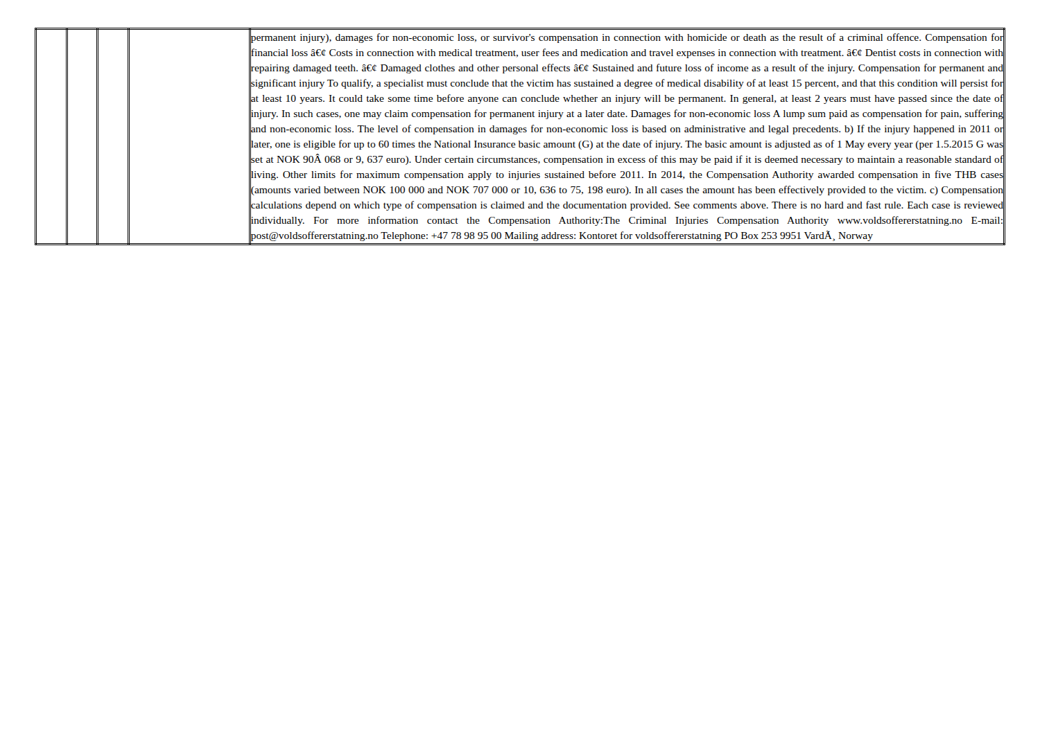| | | | | permanent injury), damages for non-economic loss, or survivor's compensation in connection with homicide or death as the result of a criminal offence. Compensation for financial loss â€¢ Costs in connection with medical treatment, user fees and medication and travel expenses in connection with treatment. â€¢ Dentist costs in connection with repairing damaged teeth. â€¢ Damaged clothes and other personal effects â€¢ Sustained and future loss of income as a result of the injury. Compensation for permanent and significant injury To qualify, a specialist must conclude that the victim has sustained a degree of medical disability of at least 15 percent, and that this condition will persist for at least 10 years. It could take some time before anyone can conclude whether an injury will be permanent. In general, at least 2 years must have passed since the date of injury. In such cases, one may claim compensation for permanent injury at a later date. Damages for non-economic loss A lump sum paid as compensation for pain, suffering and non-economic loss. The level of compensation in damages for non-economic loss is based on administrative and legal precedents. b) If the injury happened in 2011 or later, one is eligible for up to 60 times the National Insurance basic amount (G) at the date of injury. The basic amount is adjusted as of 1 May every year (per 1.5.2015 G was set at NOK 90Â 068 or 9, 637 euro). Under certain circumstances, compensation in excess of this may be paid if it is deemed necessary to maintain a reasonable standard of living. Other limits for maximum compensation apply to injuries sustained before 2011. In 2014, the Compensation Authority awarded compensation in five THB cases (amounts varied between NOK 100 000 and NOK 707 000 or 10, 636 to 75, 198 euro). In all cases the amount has been effectively provided to the victim. c) Compensation calculations depend on which type of compensation is claimed and the documentation provided. See comments above. There is no hard and fast rule. Each case is reviewed individually. For more information contact the Compensation Authority:The Criminal Injuries Compensation Authority www.voldsoffererstatning.no E-mail: post@voldsoffererstatning.no Telephone: +47 78 98 95 00 Mailing address: Kontoret for voldsoffererstatning PO Box 253 9951 VardÃ¸ Norway |